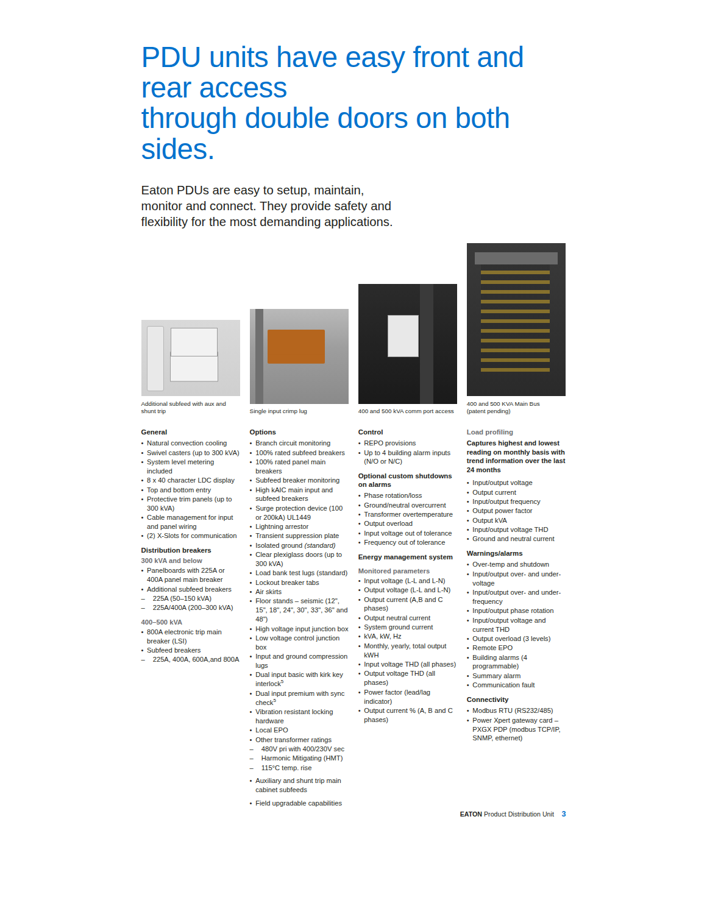PDU units have easy front and rear access
through double doors on both sides.
Eaton PDUs are easy to setup, maintain, monitor and connect. They provide safety and flexibility for the most demanding applications.
Additional subfeed with aux and shunt trip
Single input crimp lug
400 and 500 kVA comm port access
400 and 500 KVA Main Bus
(patent pending)
General
Natural convection cooling
Swivel casters (up to 300 kVA)
System level metering included
8 x 40 character LDC display
Top and bottom entry
Protective trim panels (up to 300 kVA)
Cable management for input and panel wiring
(2) X-Slots for communication
Distribution breakers
300 kVA and below
Panelboards with 225A or 400A panel main breaker
Additional subfeed breakers
225A (50–150 kVA)
225A/400A (200–300 kVA)
400–500 kVA
800A electronic trip main breaker (LSI)
Subfeed breakers
225A, 400A, 600A,and 800A
Options
Branch circuit monitoring
100% rated subfeed breakers
100% rated panel main breakers
Subfeed breaker monitoring
High kAIC main input and subfeed breakers
Surge protection device (100 or 200kA) UL1449
Lightning arrestor
Transient suppression plate
Isolated ground (standard)
Clear plexiglass doors (up to 300 kVA)
Load bank test lugs (standard)
Lockout breaker tabs
Air skirts
Floor stands – seismic (12", 15", 18", 24", 30", 33", 36" and 48")
High voltage input junction box
Low voltage control junction box
Input and ground compression lugs
Dual input basic with kirk key interlock5
Dual input premium with sync check5
Vibration resistant locking hardware
Local EPO
Other transformer ratings
480V pri with 400/230V sec
Harmonic Mitigating (HMT)
115°C temp. rise
Auxiliary and shunt trip main cabinet subfeeds
Field upgradable capabilities
Control
REPO provisions
Up to 4 building alarm inputs (N/O or N/C)
Optional custom shutdowns on alarms
Phase rotation/loss
Ground/neutral overcurrent
Transformer overtemperature
Output overload
Input voltage out of tolerance
Frequency out of tolerance
Energy management system
Monitored parameters
Input voltage (L-L and L-N)
Output voltage (L-L and L-N)
Output current (A,B and C phases)
Output neutral current
System ground current
kVA, kW, Hz
Monthly, yearly, total output kWH
Input voltage THD (all phases)
Output voltage THD (all phases)
Power factor (lead/lag indicator)
Output current % (A, B and C phases)
Load profiling
Captures highest and lowest reading on monthly basis with trend information over the last 24 months
Input/output voltage
Output current
Input/output frequency
Output power factor
Output kVA
Input/output voltage THD
Ground and neutral current
Warnings/alarms
Over-temp and shutdown
Input/output over- and under-voltage
Input/output over- and under-frequency
Input/output phase rotation
Input/output voltage and current THD
Output overload (3 levels)
Remote EPO
Building alarms (4 programmable)
Summary alarm
Communication fault
Connectivity
Modbus RTU (RS232/485)
Power Xpert gateway card – PXGX PDP (modbus TCP/IP, SNMP, ethernet)
EATON Product Distribution Unit 3